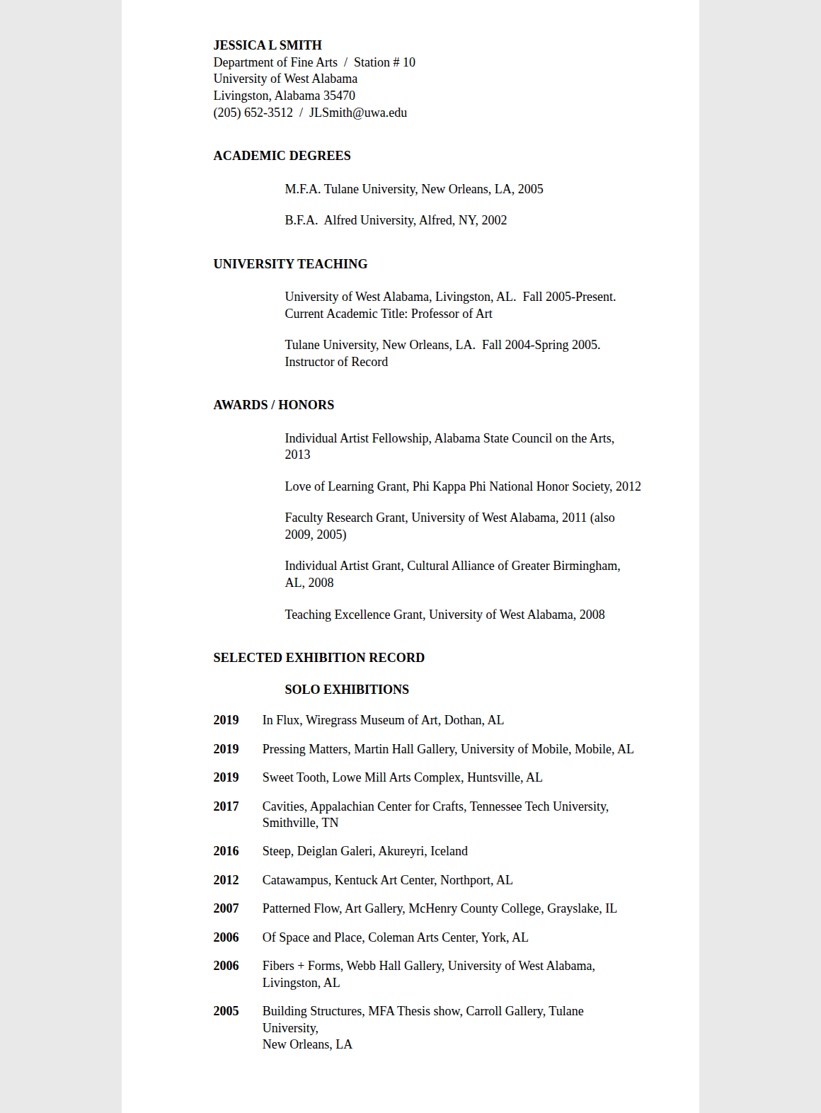JESSICA L SMITH
Department of Fine Arts / Station # 10
University of West Alabama
Livingston, Alabama 35470
(205) 652-3512 / JLSmith@uwa.edu
ACADEMIC DEGREES
M.F.A. Tulane University, New Orleans, LA, 2005
B.F.A. Alfred University, Alfred, NY, 2002
UNIVERSITY TEACHING
University of West Alabama, Livingston, AL. Fall 2005-Present.
Current Academic Title: Professor of Art
Tulane University, New Orleans, LA. Fall 2004-Spring 2005.
Instructor of Record
AWARDS / HONORS
Individual Artist Fellowship, Alabama State Council on the Arts, 2013
Love of Learning Grant, Phi Kappa Phi National Honor Society, 2012
Faculty Research Grant, University of West Alabama, 2011 (also 2009, 2005)
Individual Artist Grant, Cultural Alliance of Greater Birmingham, AL, 2008
Teaching Excellence Grant, University of West Alabama, 2008
SELECTED EXHIBITION RECORD
SOLO EXHIBITIONS
| 2019 | In Flux, Wiregrass Museum of Art, Dothan, AL |
| 2019 | Pressing Matters, Martin Hall Gallery, University of Mobile, Mobile, AL |
| 2019 | Sweet Tooth, Lowe Mill Arts Complex, Huntsville, AL |
| 2017 | Cavities, Appalachian Center for Crafts, Tennessee Tech University, Smithville, TN |
| 2016 | Steep, Deiglan Galeri, Akureyri, Iceland |
| 2012 | Catawampus, Kentuck Art Center, Northport, AL |
| 2007 | Patterned Flow, Art Gallery, McHenry County College, Grayslake, IL |
| 2006 | Of Space and Place, Coleman Arts Center, York, AL |
| 2006 | Fibers + Forms, Webb Hall Gallery, University of West Alabama, Livingston, AL |
| 2005 | Building Structures, MFA Thesis show, Carroll Gallery, Tulane University, New Orleans, LA |